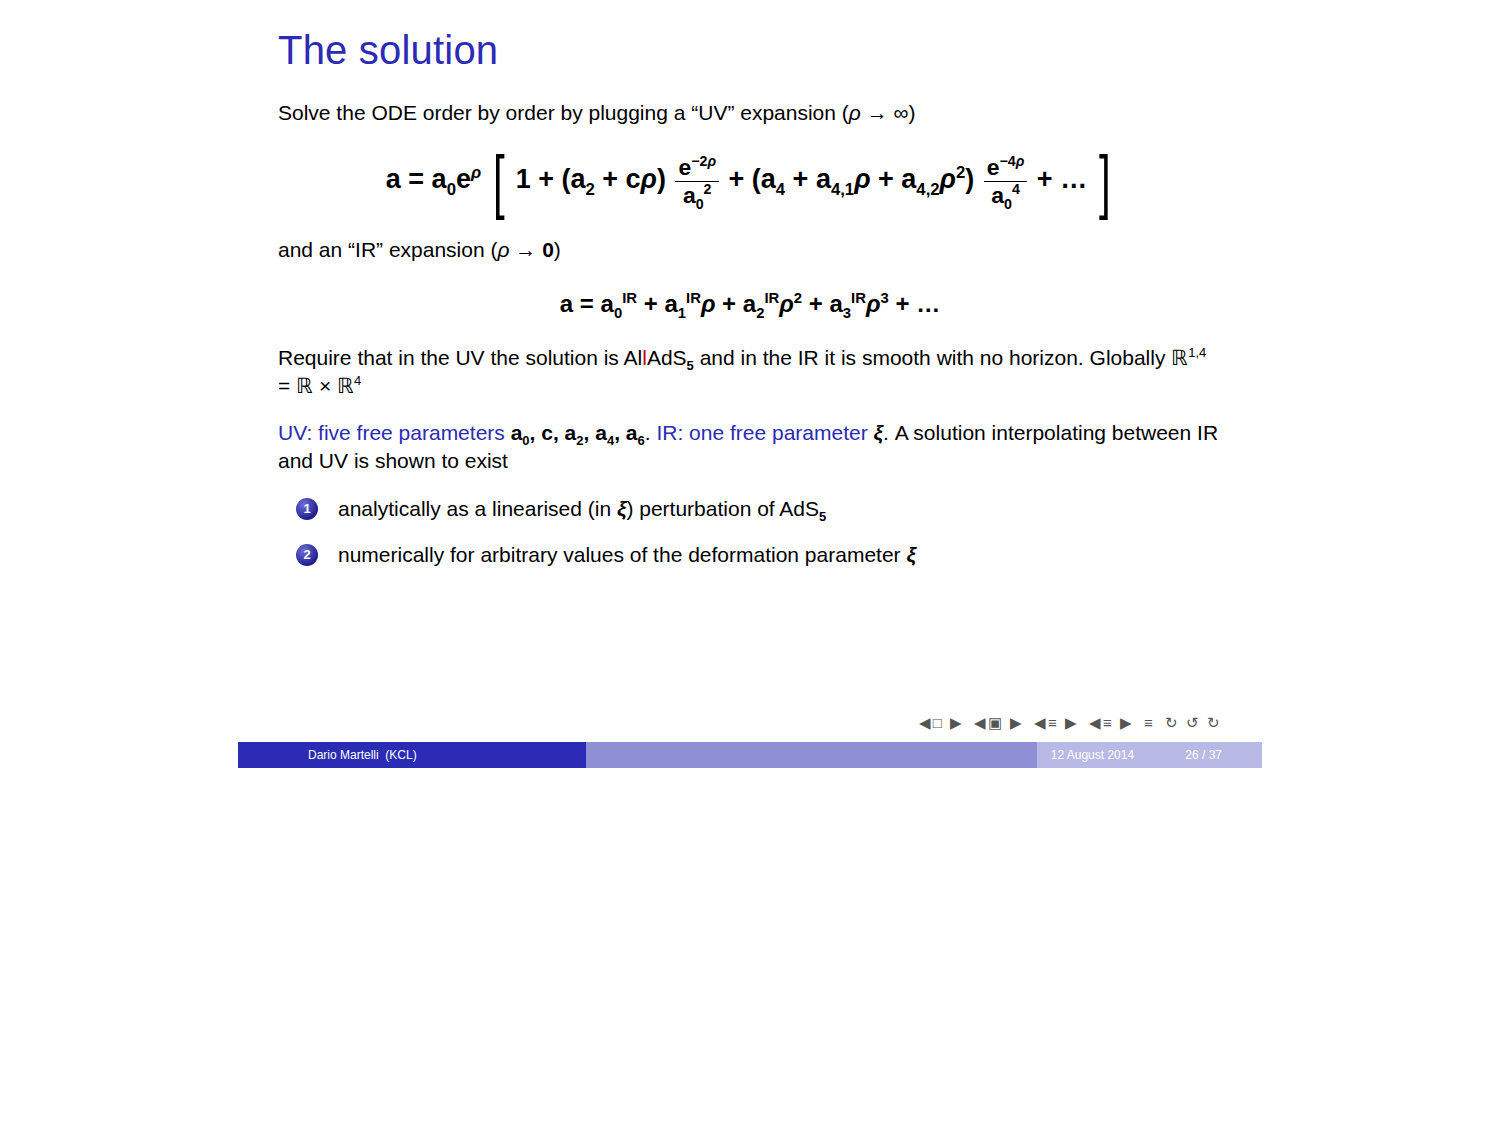The solution
Solve the ODE order by order by plugging a “UV” expansion (ρ → ∞)
a = a0eρ [ 1 + (a2 + cρ) e−2ρ a02 + (a4 + a4,1ρ + a4,2ρ2) e−4ρ a04 + … ]
and an “IR” expansion (ρ → 0)
a = a0IR + a1IRρ + a2IRρ2 + a3IRρ3 + …
Require that in the UV the solution is All AdS5 and in the IR it is smooth with no horizon. Globally ℝ1,4 = ℝ × ℝ4
UV: five free parameters a0, c, a2, a4, a6. IR: one free parameter ξ. A solution interpolating between IR and UV is shown to exist
analytically as a linearised (in ξ) perturbation of AdS5
numerically for arbitrary values of the deformation parameter ξ
◀□ ▶◀▣ ▶◀≡ ▶◀≡ ▶≡↻ ↺ ↻
Dario Martelli (KCL)
12 August 201426 / 37